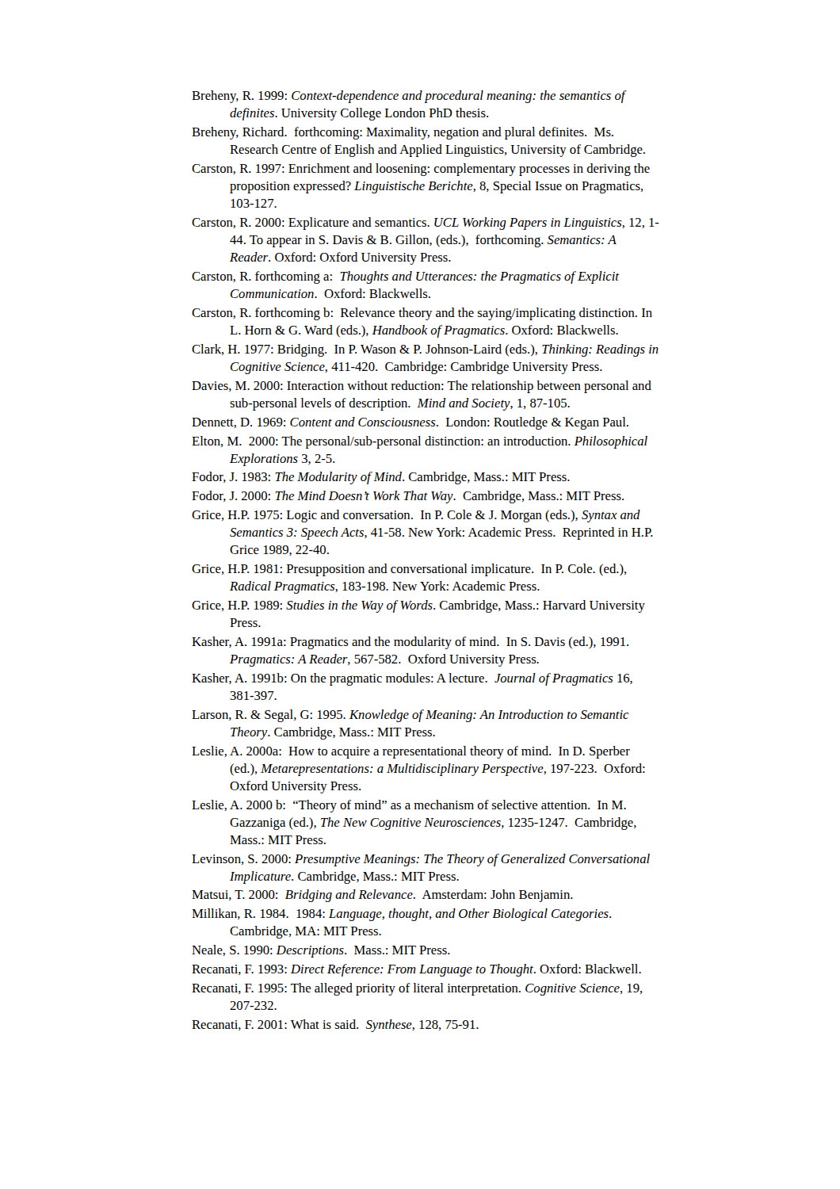Breheny, R. 1999: Context-dependence and procedural meaning: the semantics of definites. University College London PhD thesis.
Breheny, Richard. forthcoming: Maximality, negation and plural definites. Ms. Research Centre of English and Applied Linguistics, University of Cambridge.
Carston, R. 1997: Enrichment and loosening: complementary processes in deriving the proposition expressed? Linguistische Berichte, 8, Special Issue on Pragmatics, 103-127.
Carston, R. 2000: Explicature and semantics. UCL Working Papers in Linguistics, 12, 1-44. To appear in S. Davis & B. Gillon, (eds.), forthcoming. Semantics: A Reader. Oxford: Oxford University Press.
Carston, R. forthcoming a: Thoughts and Utterances: the Pragmatics of Explicit Communication. Oxford: Blackwells.
Carston, R. forthcoming b: Relevance theory and the saying/implicating distinction. In L. Horn & G. Ward (eds.), Handbook of Pragmatics. Oxford: Blackwells.
Clark, H. 1977: Bridging. In P. Wason & P. Johnson-Laird (eds.), Thinking: Readings in Cognitive Science, 411-420. Cambridge: Cambridge University Press.
Davies, M. 2000: Interaction without reduction: The relationship between personal and sub-personal levels of description. Mind and Society, 1, 87-105.
Dennett, D. 1969: Content and Consciousness. London: Routledge & Kegan Paul.
Elton, M. 2000: The personal/sub-personal distinction: an introduction. Philosophical Explorations 3, 2-5.
Fodor, J. 1983: The Modularity of Mind. Cambridge, Mass.: MIT Press.
Fodor, J. 2000: The Mind Doesn’t Work That Way. Cambridge, Mass.: MIT Press.
Grice, H.P. 1975: Logic and conversation. In P. Cole & J. Morgan (eds.), Syntax and Semantics 3: Speech Acts, 41-58. New York: Academic Press. Reprinted in H.P. Grice 1989, 22-40.
Grice, H.P. 1981: Presupposition and conversational implicature. In P. Cole. (ed.), Radical Pragmatics, 183-198. New York: Academic Press.
Grice, H.P. 1989: Studies in the Way of Words. Cambridge, Mass.: Harvard University Press.
Kasher, A. 1991a: Pragmatics and the modularity of mind. In S. Davis (ed.), 1991. Pragmatics: A Reader, 567-582. Oxford University Press.
Kasher, A. 1991b: On the pragmatic modules: A lecture. Journal of Pragmatics 16, 381-397.
Larson, R. & Segal, G: 1995. Knowledge of Meaning: An Introduction to Semantic Theory. Cambridge, Mass.: MIT Press.
Leslie, A. 2000a: How to acquire a representational theory of mind. In D. Sperber (ed.), Metarepresentations: a Multidisciplinary Perspective, 197-223. Oxford: Oxford University Press.
Leslie, A. 2000 b: “Theory of mind” as a mechanism of selective attention. In M. Gazzaniga (ed.), The New Cognitive Neurosciences, 1235-1247. Cambridge, Mass.: MIT Press.
Levinson, S. 2000: Presumptive Meanings: The Theory of Generalized Conversational Implicature. Cambridge, Mass.: MIT Press.
Matsui, T. 2000: Bridging and Relevance. Amsterdam: John Benjamin.
Millikan, R. 1984. 1984: Language, thought, and Other Biological Categories. Cambridge, MA: MIT Press.
Neale, S. 1990: Descriptions. Mass.: MIT Press.
Recanati, F. 1993: Direct Reference: From Language to Thought. Oxford: Blackwell.
Recanati, F. 1995: The alleged priority of literal interpretation. Cognitive Science, 19, 207-232.
Recanati, F. 2001: What is said. Synthese, 128, 75-91.